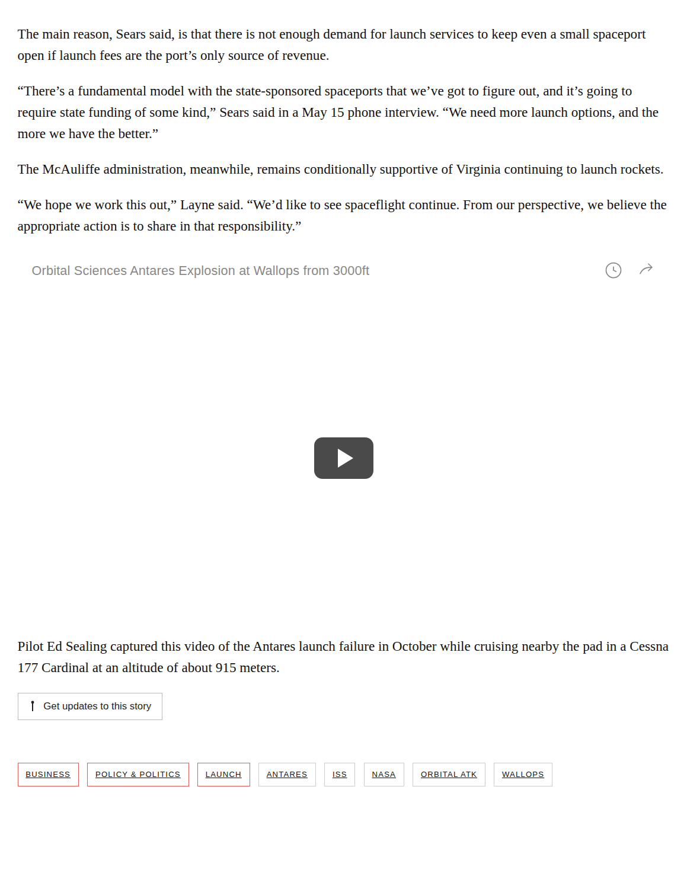The main reason, Sears said, is that there is not enough demand for launch services to keep even a small spaceport open if launch fees are the port’s only source of revenue.
“There’s a fundamental model with the state-sponsored spaceports that we’ve got to figure out, and it’s going to require state funding of some kind,” Sears said in a May 15 phone interview. “We need more launch options, and the more we have the better.”
The McAuliffe administration, meanwhile, remains conditionally supportive of Virginia continuing to launch rockets.
“We hope we work this out,” Layne said. “We’d like to see spaceflight continue. From our perspective, we believe the appropriate action is to share in that responsibility.”
Orbital Sciences Antares Explosion at Wallops from 3000ft
Pilot Ed Sealing captured this video of the Antares launch failure in October while cruising nearby the pad in a Cessna 177 Cardinal at an altitude of about 915 meters.
Get updates to this story
Business Policy & Politics Launch Antares ISS NASA Orbital ATK Wallops